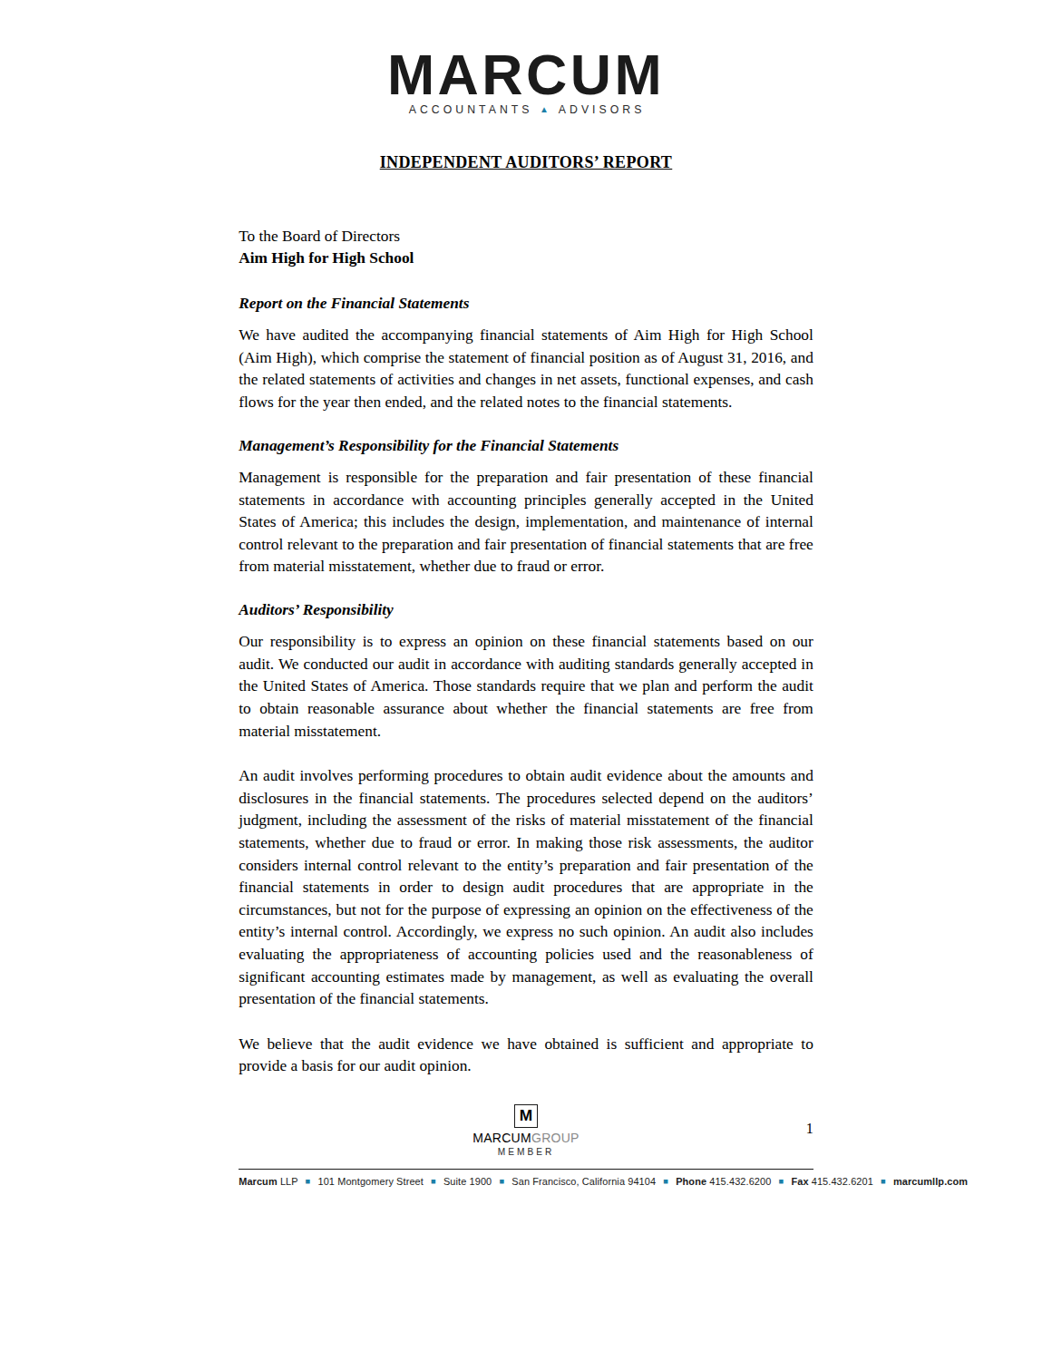MARCUM
ACCOUNTANTS ▲ ADVISORS
INDEPENDENT AUDITORS’ REPORT
To the Board of Directors
Aim High for High School
Report on the Financial Statements
We have audited the accompanying financial statements of Aim High for High School (Aim High), which comprise the statement of financial position as of August 31, 2016, and the related statements of activities and changes in net assets, functional expenses, and cash flows for the year then ended, and the related notes to the financial statements.
Management’s Responsibility for the Financial Statements
Management is responsible for the preparation and fair presentation of these financial statements in accordance with accounting principles generally accepted in the United States of America; this includes the design, implementation, and maintenance of internal control relevant to the preparation and fair presentation of financial statements that are free from material misstatement, whether due to fraud or error.
Auditors’ Responsibility
Our responsibility is to express an opinion on these financial statements based on our audit. We conducted our audit in accordance with auditing standards generally accepted in the United States of America. Those standards require that we plan and perform the audit to obtain reasonable assurance about whether the financial statements are free from material misstatement.
An audit involves performing procedures to obtain audit evidence about the amounts and disclosures in the financial statements. The procedures selected depend on the auditors’ judgment, including the assessment of the risks of material misstatement of the financial statements, whether due to fraud or error. In making those risk assessments, the auditor considers internal control relevant to the entity’s preparation and fair presentation of the financial statements in order to design audit procedures that are appropriate in the circumstances, but not for the purpose of expressing an opinion on the effectiveness of the entity’s internal control. Accordingly, we express no such opinion. An audit also includes evaluating the appropriateness of accounting policies used and the reasonableness of significant accounting estimates made by management, as well as evaluating the overall presentation of the financial statements.
We believe that the audit evidence we have obtained is sufficient and appropriate to provide a basis for our audit opinion.
1
M
MARCUM GROUP
MEMBER
Marcum LLP ■ 101 Montgomery Street ■ Suite 1900 ■ San Francisco, California 94104 ■ Phone 415.432.6200 ■ Fax 415.432.6201 ■ marcumllp.com